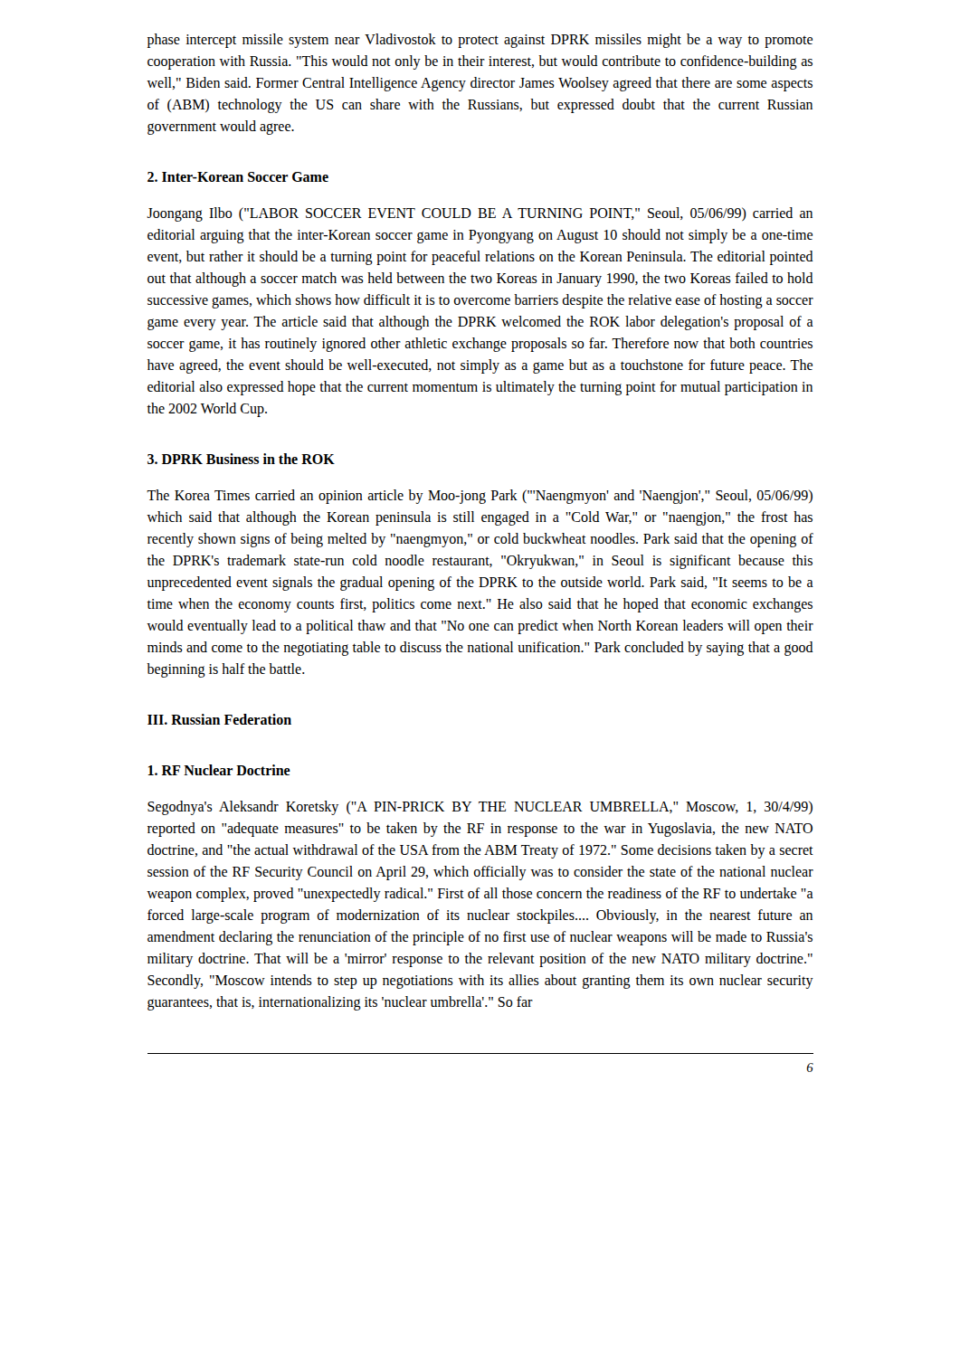phase intercept missile system near Vladivostok to protect against DPRK missiles might be a way to promote cooperation with Russia. "This would not only be in their interest, but would contribute to confidence-building as well," Biden said. Former Central Intelligence Agency director James Woolsey agreed that there are some aspects of (ABM) technology the US can share with the Russians, but expressed doubt that the current Russian government would agree.
2. Inter-Korean Soccer Game
Joongang Ilbo ("LABOR SOCCER EVENT COULD BE A TURNING POINT," Seoul, 05/06/99) carried an editorial arguing that the inter-Korean soccer game in Pyongyang on August 10 should not simply be a one-time event, but rather it should be a turning point for peaceful relations on the Korean Peninsula. The editorial pointed out that although a soccer match was held between the two Koreas in January 1990, the two Koreas failed to hold successive games, which shows how difficult it is to overcome barriers despite the relative ease of hosting a soccer game every year. The article said that although the DPRK welcomed the ROK labor delegation's proposal of a soccer game, it has routinely ignored other athletic exchange proposals so far. Therefore now that both countries have agreed, the event should be well-executed, not simply as a game but as a touchstone for future peace. The editorial also expressed hope that the current momentum is ultimately the turning point for mutual participation in the 2002 World Cup.
3. DPRK Business in the ROK
The Korea Times carried an opinion article by Moo-jong Park ("'Naengmyon' and 'Naengjon'," Seoul, 05/06/99) which said that although the Korean peninsula is still engaged in a "Cold War," or "naengjon," the frost has recently shown signs of being melted by "naengmyon," or cold buckwheat noodles. Park said that the opening of the DPRK's trademark state-run cold noodle restaurant, "Okryukwan," in Seoul is significant because this unprecedented event signals the gradual opening of the DPRK to the outside world. Park said, "It seems to be a time when the economy counts first, politics come next." He also said that he hoped that economic exchanges would eventually lead to a political thaw and that "No one can predict when North Korean leaders will open their minds and come to the negotiating table to discuss the national unification." Park concluded by saying that a good beginning is half the battle.
III. Russian Federation
1. RF Nuclear Doctrine
Segodnya's Aleksandr Koretsky ("A PIN-PRICK BY THE NUCLEAR UMBRELLA," Moscow, 1, 30/4/99) reported on "adequate measures" to be taken by the RF in response to the war in Yugoslavia, the new NATO doctrine, and "the actual withdrawal of the USA from the ABM Treaty of 1972." Some decisions taken by a secret session of the RF Security Council on April 29, which officially was to consider the state of the national nuclear weapon complex, proved "unexpectedly radical." First of all those concern the readiness of the RF to undertake "a forced large-scale program of modernization of its nuclear stockpiles.... Obviously, in the nearest future an amendment declaring the renunciation of the principle of no first use of nuclear weapons will be made to Russia's military doctrine. That will be a 'mirror' response to the relevant position of the new NATO military doctrine." Secondly, "Moscow intends to step up negotiations with its allies about granting them its own nuclear security guarantees, that is, internationalizing its 'nuclear umbrella'." So far
6